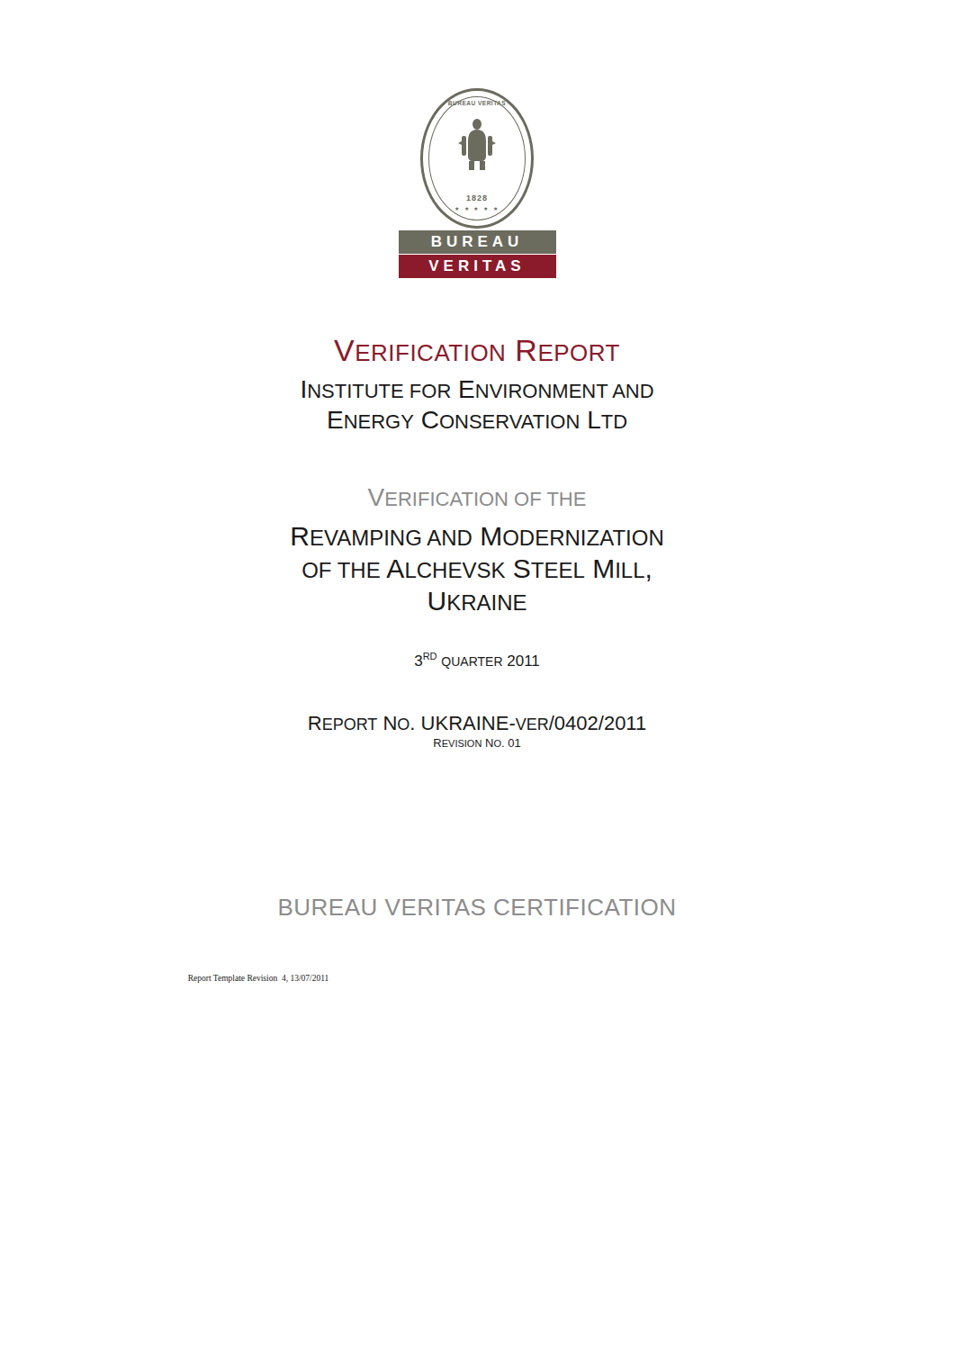BUREAU VERITAS
1828
★ ★ ★ ★ ★
BUREAU
VERITAS
VERIFICATION REPORT
INSTITUTE FOR ENVIRONMENT AND
ENERGY CONSERVATION LTD
VERIFICATION OF THE
REVAMPING AND MODERNIZATION
OF THE ALCHEVSK STEEL MILL,
UKRAINE
3RD QUARTER 2011
REPORT NO. UKRAINE-VER/0402/2011
REVISION NO. 01
BUREAU VERITAS CERTIFICATION
Report Template Revision 4, 13/07/2011